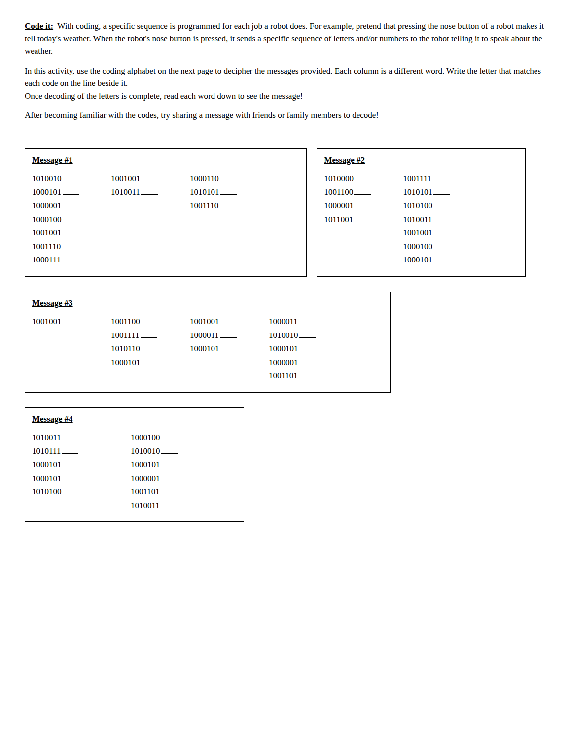Code it: With coding, a specific sequence is programmed for each job a robot does. For example, pretend that pressing the nose button of a robot makes it tell today's weather. When the robot's nose button is pressed, it sends a specific sequence of letters and/or numbers to the robot telling it to speak about the weather.
In this activity, use the coding alphabet on the next page to decipher the messages provided. Each column is a different word. Write the letter that matches each code on the line beside it.
Once decoding of the letters is complete, read each word down to see the message!
After becoming familiar with the codes, try sharing a message with friends or family members to decode!
Message #1
1010010
1000101
1000001
1000100
1001001
1001110
1000111
1001001
1010011
1000110
1010101
1001110
Message #2
1010000
1001100
1000001
1011001
1001111
1010101
1010100
1010011
1001001
1000100
1000101
Message #3
1001001
1001100
1001111
1010110
1000101
1001001
1000011
1000101
1000011
1010010
1000101
1000001
1001101
Message #4
1010011
1010111
1000101
1000101
1010100
1000100
1010010
1000101
1000001
1001101
1010011